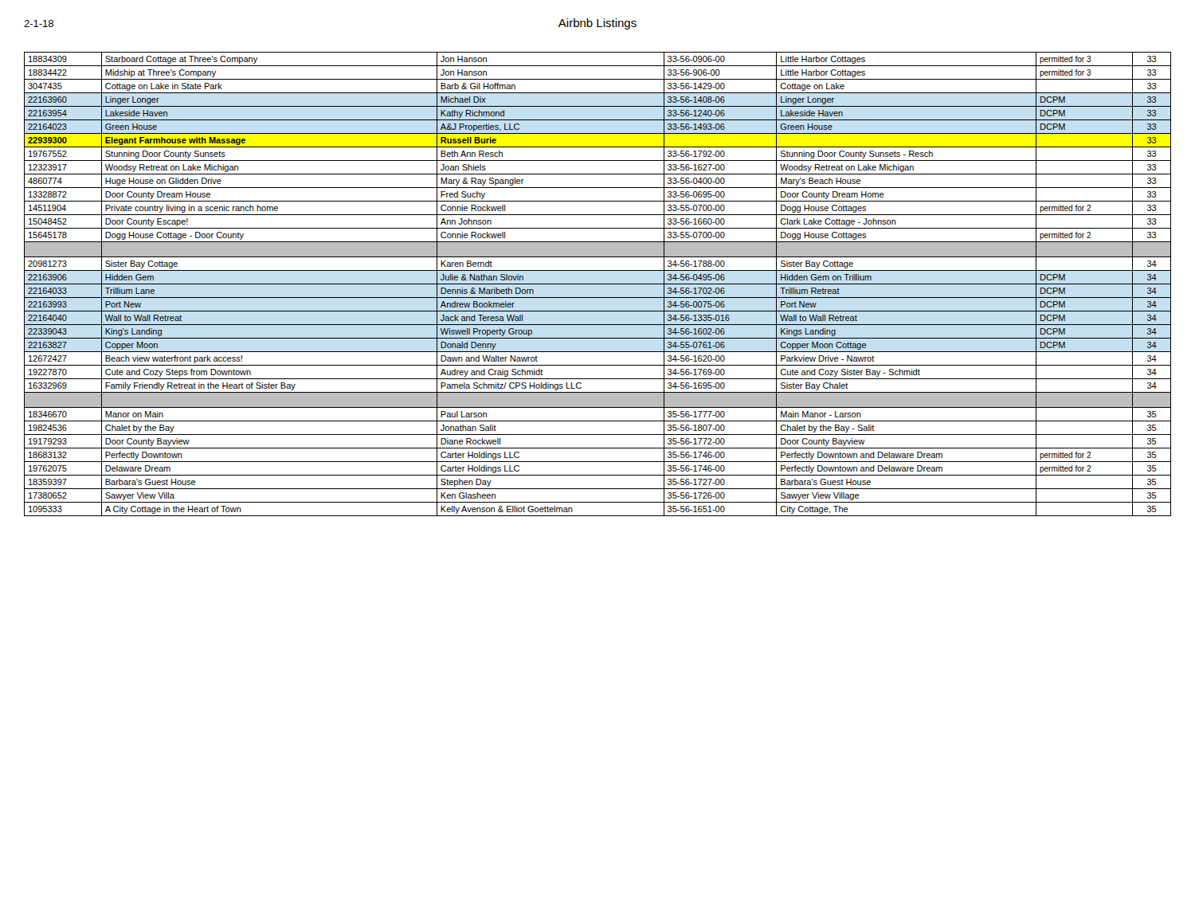2-1-18
Airbnb Listings
| 18834309 | Starboard Cottage at Three's Company | Jon Hanson | 33-56-0906-00 | Little Harbor Cottages | permitted for 3 | 33 |
| 18834422 | Midship at Three's Company | Jon Hanson | 33-56-906-00 | Little Harbor Cottages | permitted for 3 | 33 |
| 3047435 | Cottage on Lake in State Park | Barb & Gil Hoffman | 33-56-1429-00 | Cottage on Lake | | 33 |
| 22163960 | Linger Longer | Michael Dix | 33-56-1408-06 | Linger Longer | DCPM | 33 |
| 22163954 | Lakeside Haven | Kathy Richmond | 33-56-1240-06 | Lakeside Haven | DCPM | 33 |
| 22164023 | Green House | A&J Properties, LLC | 33-56-1493-06 | Green House | DCPM | 33 |
| 22939300 | Elegant Farmhouse with Massage | Russell Burie | | | | 33 |
| 19767552 | Stunning Door County Sunsets | Beth Ann Resch | 33-56-1792-00 | Stunning Door County Sunsets - Resch | | 33 |
| 12323917 | Woodsy Retreat on Lake Michigan | Joan Shiels | 33-56-1627-00 | Woodsy Retreat on Lake Michigan | | 33 |
| 4860774 | Huge House on Glidden Drive | Mary & Ray Spangler | 33-56-0400-00 | Mary's Beach House | | 33 |
| 13328872 | Door County Dream House | Fred Suchy | 33-56-0695-00 | Door County Dream Home | | 33 |
| 14511904 | Private country living in a scenic ranch home | Connie Rockwell | 33-55-0700-00 | Dogg House Cottages | permitted for 2 | 33 |
| 15048452 | Door County Escape! | Ann Johnson | 33-56-1660-00 | Clark Lake Cottage - Johnson | | 33 |
| 15645178 | Dogg House Cottage - Door County | Connie Rockwell | 33-55-0700-00 | Dogg House Cottages | permitted for 2 | 33 |
| 20981273 | Sister Bay Cottage | Karen Berndt | 34-56-1788-00 | Sister Bay Cottage | | 34 |
| 22163906 | Hidden Gem | Julie & Nathan Slovin | 34-56-0495-06 | Hidden Gem on Trillium | DCPM | 34 |
| 22164033 | Trillium Lane | Dennis & Maribeth Dorn | 34-56-1702-06 | Trillium Retreat | DCPM | 34 |
| 22163993 | Port New | Andrew Bookmeier | 34-56-0075-06 | Port New | DCPM | 34 |
| 22164040 | Wall to Wall Retreat | Jack and Teresa Wall | 34-56-1335-016 | Wall to Wall Retreat | DCPM | 34 |
| 22339043 | King's Landing | Wiswell Property Group | 34-56-1602-06 | Kings Landing | DCPM | 34 |
| 22163827 | Copper Moon | Donald Denny | 34-55-0761-06 | Copper Moon Cottage | DCPM | 34 |
| 12672427 | Beach view waterfront park access! | Dawn and Walter Nawrot | 34-56-1620-00 | Parkview Drive - Nawrot | | 34 |
| 19227870 | Cute and Cozy Steps from Downtown | Audrey and Craig Schmidt | 34-56-1769-00 | Cute and Cozy Sister Bay - Schmidt | | 34 |
| 16332969 | Family Friendly Retreat in the Heart of Sister Bay | Pamela Schmitz/ CPS Holdings LLC | 34-56-1695-00 | Sister Bay Chalet | | 34 |
| 18346670 | Manor on Main | Paul Larson | 35-56-1777-00 | Main Manor - Larson | | 35 |
| 19824536 | Chalet by the Bay | Jonathan Salit | 35-56-1807-00 | Chalet by the Bay - Salit | | 35 |
| 19179293 | Door County Bayview | Diane Rockwell | 35-56-1772-00 | Door County Bayview | | 35 |
| 18683132 | Perfectly Downtown | Carter Holdings LLC | 35-56-1746-00 | Perfectly Downtown and Delaware Dream | permitted for 2 | 35 |
| 19762075 | Delaware Dream | Carter Holdings LLC | 35-56-1746-00 | Perfectly Downtown and Delaware Dream | permitted for 2 | 35 |
| 18359397 | Barbara's Guest House | Stephen Day | 35-56-1727-00 | Barbara's Guest House | | 35 |
| 17380652 | Sawyer View Villa | Ken Glasheen | 35-56-1726-00 | Sawyer View Village | | 35 |
| 1095333 | A City Cottage in the Heart of Town | Kelly Avenson & Elliot Goettelman | 35-56-1651-00 | City Cottage, The | | 35 |